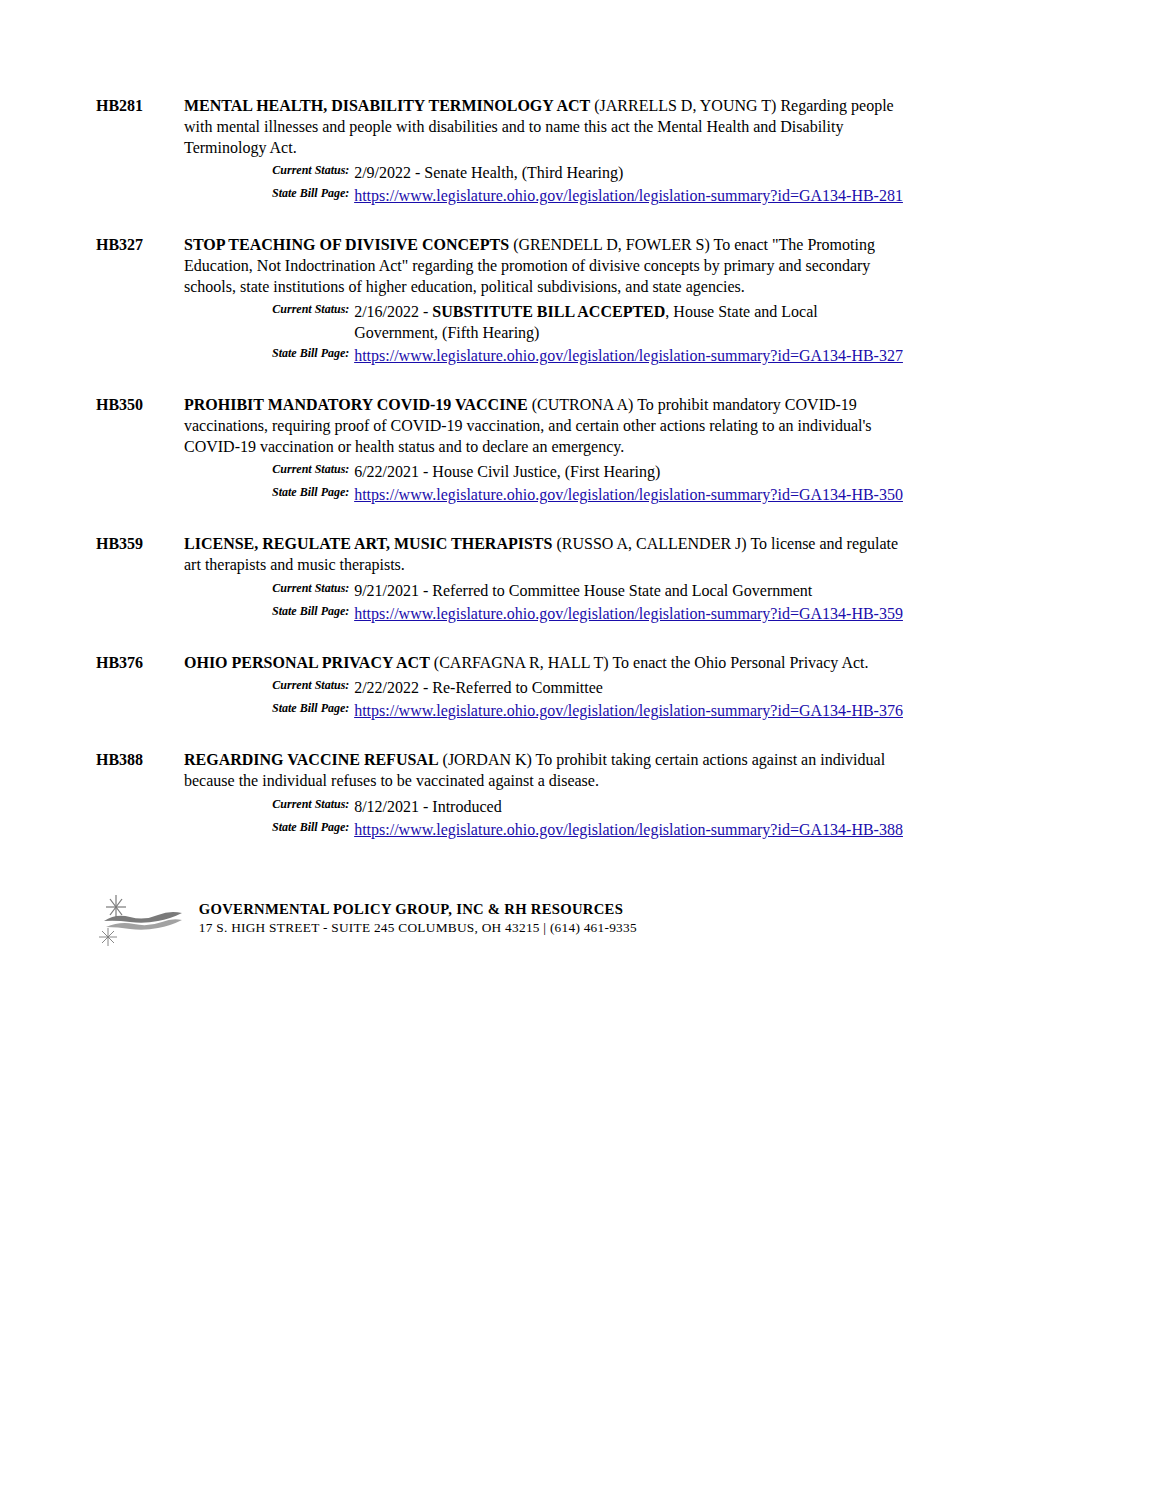HB281
MENTAL HEALTH, DISABILITY TERMINOLOGY ACT (JARRELLS D, YOUNG T) Regarding people with mental illnesses and people with disabilities and to name this act the Mental Health and Disability Terminology Act.
| Current Status: | 2/9/2022 - Senate Health, (Third Hearing) |
| State Bill Page: | https://www.legislature.ohio.gov/legislation/legislation-summary?id=GA134-HB-281 |
HB327
STOP TEACHING OF DIVISIVE CONCEPTS (GRENDELL D, FOWLER S) To enact "The Promoting Education, Not Indoctrination Act" regarding the promotion of divisive concepts by primary and secondary schools, state institutions of higher education, political subdivisions, and state agencies.
| Current Status: | 2/16/2022 - SUBSTITUTE BILL ACCEPTED , House State and Local Government, (Fifth Hearing) |
| State Bill Page: | https://www.legislature.ohio.gov/legislation/legislation-summary?id=GA134-HB-327 |
HB350
PROHIBIT MANDATORY COVID-19 VACCINE (CUTRONA A) To prohibit mandatory COVID-19 vaccinations, requiring proof of COVID-19 vaccination, and certain other actions relating to an individual's COVID-19 vaccination or health status and to declare an emergency.
| Current Status: | 6/22/2021 - House Civil Justice, (First Hearing) |
| State Bill Page: | https://www.legislature.ohio.gov/legislation/legislation-summary?id=GA134-HB-350 |
HB359
LICENSE, REGULATE ART, MUSIC THERAPISTS (RUSSO A, CALLENDER J) To license and regulate art therapists and music therapists.
| Current Status: | 9/21/2021 - Referred to Committee House State and Local Government |
| State Bill Page: | https://www.legislature.ohio.gov/legislation/legislation-summary?id=GA134-HB-359 |
HB376
OHIO PERSONAL PRIVACY ACT (CARFAGNA R, HALL T) To enact the Ohio Personal Privacy Act.
| Current Status: | 2/22/2022 - Re-Referred to Committee |
| State Bill Page: | https://www.legislature.ohio.gov/legislation/legislation-summary?id=GA134-HB-376 |
HB388
REGARDING VACCINE REFUSAL (JORDAN K) To prohibit taking certain actions against an individual because the individual refuses to be vaccinated against a disease.
| Current Status: | 8/12/2021 - Introduced |
| State Bill Page: | https://www.legislature.ohio.gov/legislation/legislation-summary?id=GA134-HB-388 |
GOVERNMENTAL POLICY GROUP, INC & RH RESOURCES
17 S. HIGH STREET - SUITE 245 COLUMBUS, OH 43215 | (614) 461-9335